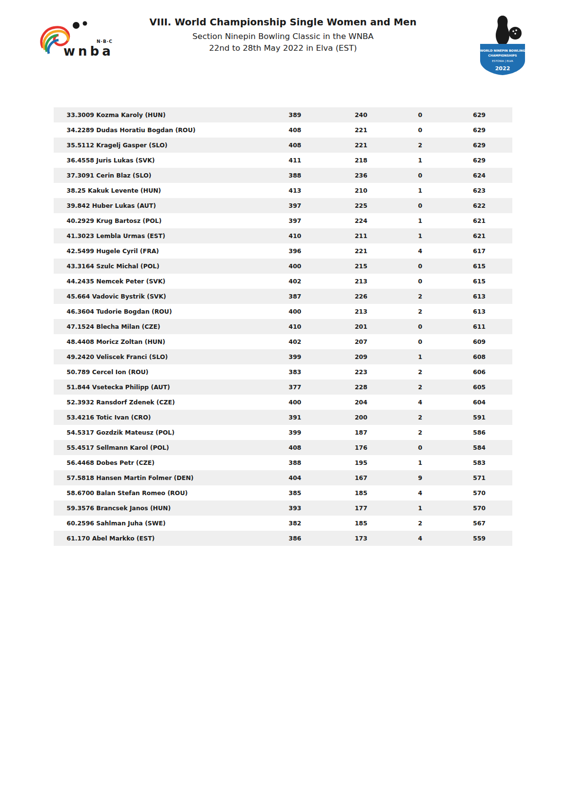wnba N·B·C
VIII. World Championship Single Women and Men
Section Ninepin Bowling Classic in the WNBA
22nd to 28th May 2022 in Elva (EST)
WORLD NINEPIN BOWLING CHAMPIONSHIPS ESTONIA | ELVA 2022
| 33. | 3009 Kozma Karoly (HUN) | 389 | 240 | 0 | 629 |
| 34. | 2289 Dudas Horatiu Bogdan (ROU) | 408 | 221 | 0 | 629 |
| 35. | 5112 Kragelj Gasper (SLO) | 408 | 221 | 2 | 629 |
| 36. | 4558 Juris Lukas (SVK) | 411 | 218 | 1 | 629 |
| 37. | 3091 Cerin Blaz (SLO) | 388 | 236 | 0 | 624 |
| 38. | 25 Kakuk Levente (HUN) | 413 | 210 | 1 | 623 |
| 39. | 842 Huber Lukas (AUT) | 397 | 225 | 0 | 622 |
| 40. | 2929 Krug Bartosz (POL) | 397 | 224 | 1 | 621 |
| 41. | 3023 Lembla Urmas (EST) | 410 | 211 | 1 | 621 |
| 42. | 5499 Hugele Cyril (FRA) | 396 | 221 | 4 | 617 |
| 43. | 3164 Szulc Michal (POL) | 400 | 215 | 0 | 615 |
| 44. | 2435 Nemcek Peter (SVK) | 402 | 213 | 0 | 615 |
| 45. | 664 Vadovic Bystrik (SVK) | 387 | 226 | 2 | 613 |
| 46. | 3604 Tudorie Bogdan (ROU) | 400 | 213 | 2 | 613 |
| 47. | 1524 Blecha Milan (CZE) | 410 | 201 | 0 | 611 |
| 48. | 4408 Moricz Zoltan (HUN) | 402 | 207 | 0 | 609 |
| 49. | 2420 Veliscek Franci (SLO) | 399 | 209 | 1 | 608 |
| 50. | 789 Cercel Ion (ROU) | 383 | 223 | 2 | 606 |
| 51. | 844 Vsetecka Philipp (AUT) | 377 | 228 | 2 | 605 |
| 52. | 3932 Ransdorf Zdenek (CZE) | 400 | 204 | 4 | 604 |
| 53. | 4216 Totic Ivan (CRO) | 391 | 200 | 2 | 591 |
| 54. | 5317 Gozdzik Mateusz (POL) | 399 | 187 | 2 | 586 |
| 55. | 4517 Sellmann Karol (POL) | 408 | 176 | 0 | 584 |
| 56. | 4468 Dobes Petr (CZE) | 388 | 195 | 1 | 583 |
| 57. | 5818 Hansen Martin Folmer (DEN) | 404 | 167 | 9 | 571 |
| 58. | 6700 Balan Stefan Romeo (ROU) | 385 | 185 | 4 | 570 |
| 59. | 3576 Brancsek Janos (HUN) | 393 | 177 | 1 | 570 |
| 60. | 2596 Sahlman Juha (SWE) | 382 | 185 | 2 | 567 |
| 61. | 170 Abel Markko (EST) | 386 | 173 | 4 | 559 |